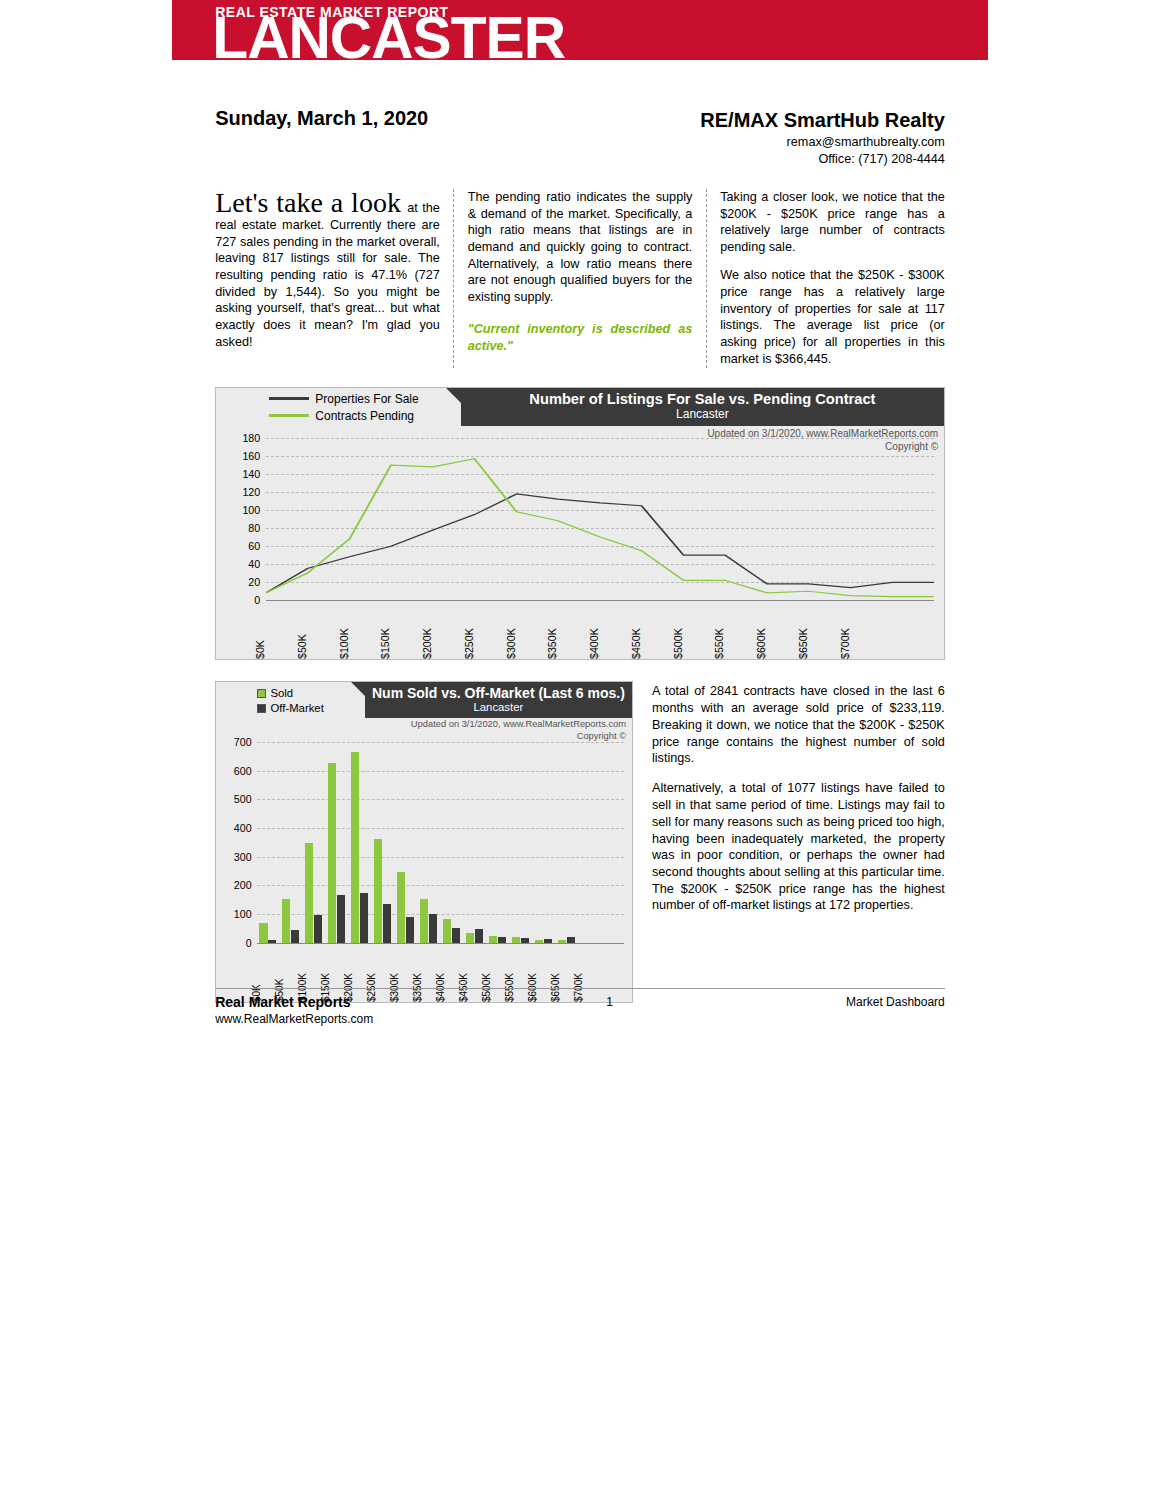REAL ESTATE MARKET REPORT
LANCASTER
Sunday, March 1, 2020
RE/MAX SmartHub Realty
remax@smarthubrealty.com
Office: (717) 208-4444
Let's take a look at the real estate market. Currently there are 727 sales pending in the market overall, leaving 817 listings still for sale. The resulting pending ratio is 47.1% (727 divided by 1,544). So you might be asking yourself, that's great... but what exactly does it mean? I'm glad you asked!
The pending ratio indicates the supply & demand of the market. Specifically, a high ratio means that listings are in demand and quickly going to contract. Alternatively, a low ratio means there are not enough qualified buyers for the existing supply.
"Current inventory is described as active."
Taking a closer look, we notice that the $200K - $250K price range has a relatively large number of contracts pending sale.
We also notice that the $250K - $300K price range has a relatively large inventory of properties for sale at 117 listings. The average list price (or asking price) for all properties in this market is $366,445.
Properties For Sale
Contracts Pending
Number of Listings For Sale vs. Pending Contract
Lancaster
Updated on 3/1/2020, www.RealMarketReports.com
Copyright ©
180 160 140 120 100 80 60 40 20 0
$0K $50K $100K $150K $200K $250K $300K $350K $400K $450K $500K $550K $600K $650K $700K
Sold
Off-Market
Num Sold vs. Off-Market (Last 6 mos.)
Lancaster
Updated on 3/1/2020, www.RealMarketReports.com
Copyright ©
700 600 500 400 300 200 100 0
$0K $50K $100K $150K $200K $250K $300K $350K $400K $450K $500K $550K $600K $650K $700K
A total of 2841 contracts have closed in the last 6 months with an average sold price of $233,119. Breaking it down, we notice that the $200K - $250K price range contains the highest number of sold listings.
Alternatively, a total of 1077 listings have failed to sell in that same period of time. Listings may fail to sell for many reasons such as being priced too high, having been inadequately marketed, the property was in poor condition, or perhaps the owner had second thoughts about selling at this particular time. The $200K - $250K price range has the highest number of off-market listings at 172 properties.
Real Market Reports
www.RealMarketReports.com
1
Market Dashboard